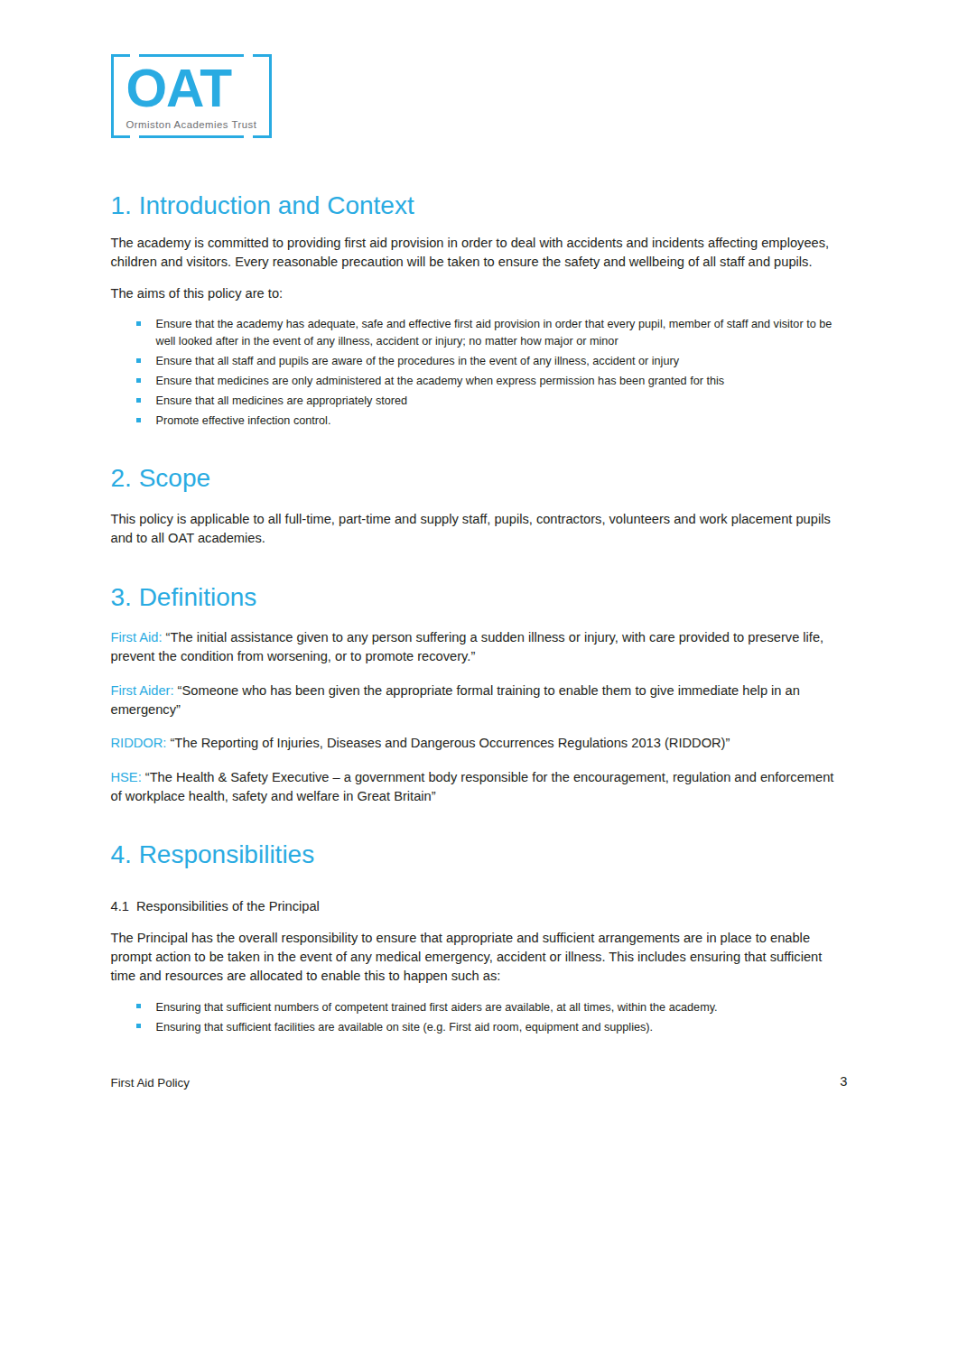OAT
Ormiston Academies Trust
1. Introduction and Context
The academy is committed to providing first aid provision in order to deal with accidents and incidents affecting employees, children and visitors. Every reasonable precaution will be taken to ensure the safety and wellbeing of all staff and pupils.
The aims of this policy are to:
Ensure that the academy has adequate, safe and effective first aid provision in order that every pupil, member of staff and visitor to be well looked after in the event of any illness, accident or injury; no matter how major or minor
Ensure that all staff and pupils are aware of the procedures in the event of any illness, accident or injury
Ensure that medicines are only administered at the academy when express permission has been granted for this
Ensure that all medicines are appropriately stored
Promote effective infection control.
2. Scope
This policy is applicable to all full-time, part-time and supply staff, pupils, contractors, volunteers and work placement pupils and to all OAT academies.
3. Definitions
First Aid: “The initial assistance given to any person suffering a sudden illness or injury, with care provided to preserve life, prevent the condition from worsening, or to promote recovery.”
First Aider: “Someone who has been given the appropriate formal training to enable them to give immediate help in an emergency”
RIDDOR: “The Reporting of Injuries, Diseases and Dangerous Occurrences Regulations 2013 (RIDDOR)”
HSE: “The Health & Safety Executive – a government body responsible for the encouragement, regulation and enforcement of workplace health, safety and welfare in Great Britain”
4. Responsibilities
4.1 Responsibilities of the Principal
The Principal has the overall responsibility to ensure that appropriate and sufficient arrangements are in place to enable prompt action to be taken in the event of any medical emergency, accident or illness. This includes ensuring that sufficient time and resources are allocated to enable this to happen such as:
Ensuring that sufficient numbers of competent trained first aiders are available, at all times, within the academy.
Ensuring that sufficient facilities are available on site (e.g. First aid room, equipment and supplies).
First Aid Policy
3